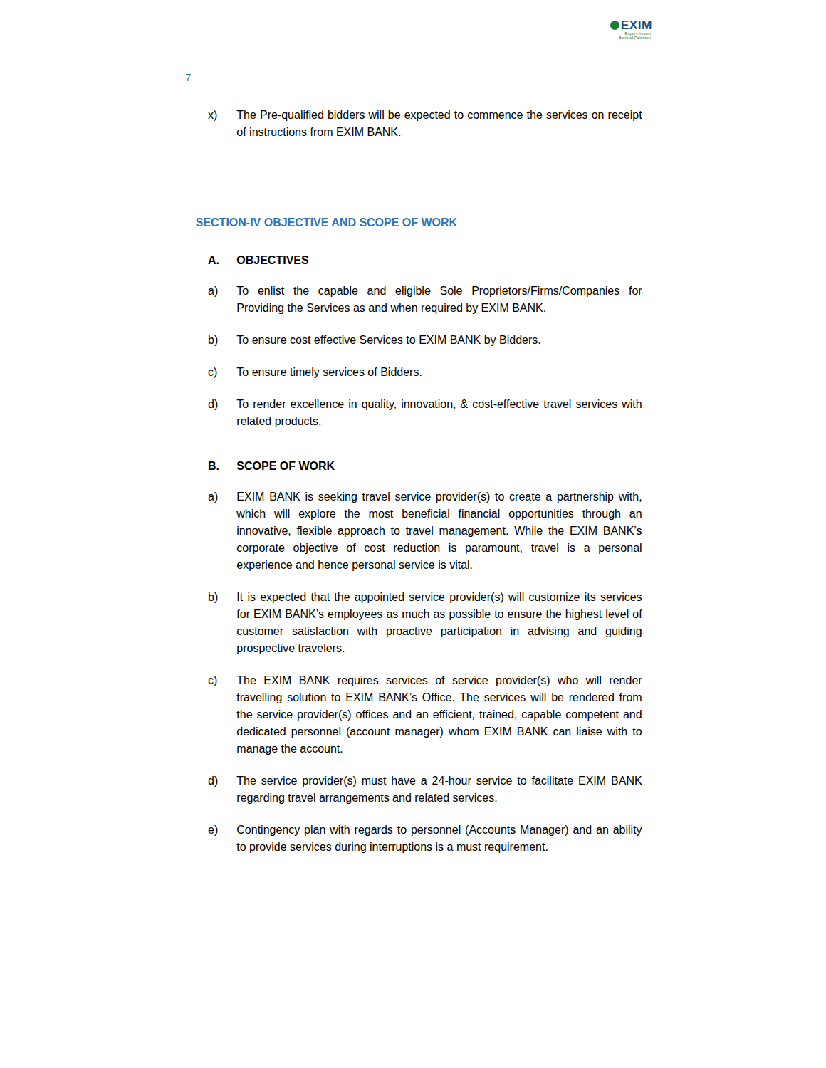EXIM
Export-Import
Bank of Pakistan
7
x)
The Pre-qualified bidders will be expected to commence the services on receipt of instructions from EXIM BANK.
SECTION-IV OBJECTIVE AND SCOPE OF WORK
A.
OBJECTIVES
a)
To enlist the capable and eligible Sole Proprietors/Firms/Companies for Providing the Services as and when required by EXIM BANK.
b)
To ensure cost effective Services to EXIM BANK by Bidders.
c)
To ensure timely services of Bidders.
d)
To render excellence in quality, innovation, & cost-effective travel services with related products.
B.
SCOPE OF WORK
a)
EXIM BANK is seeking travel service provider(s) to create a partnership with, which will explore the most beneficial financial opportunities through an innovative, flexible approach to travel management. While the EXIM BANK’s corporate objective of cost reduction is paramount, travel is a personal experience and hence personal service is vital.
b)
It is expected that the appointed service provider(s) will customize its services for EXIM BANK’s employees as much as possible to ensure the highest level of customer satisfaction with proactive participation in advising and guiding prospective travelers.
c)
The EXIM BANK requires services of service provider(s) who will render travelling solution to EXIM BANK’s Office. The services will be rendered from the service provider(s) offices and an efficient, trained, capable competent and dedicated personnel (account manager) whom EXIM BANK can liaise with to manage the account.
d)
The service provider(s) must have a 24-hour service to facilitate EXIM BANK regarding travel arrangements and related services.
e)
Contingency plan with regards to personnel (Accounts Manager) and an ability to provide services during interruptions is a must requirement.